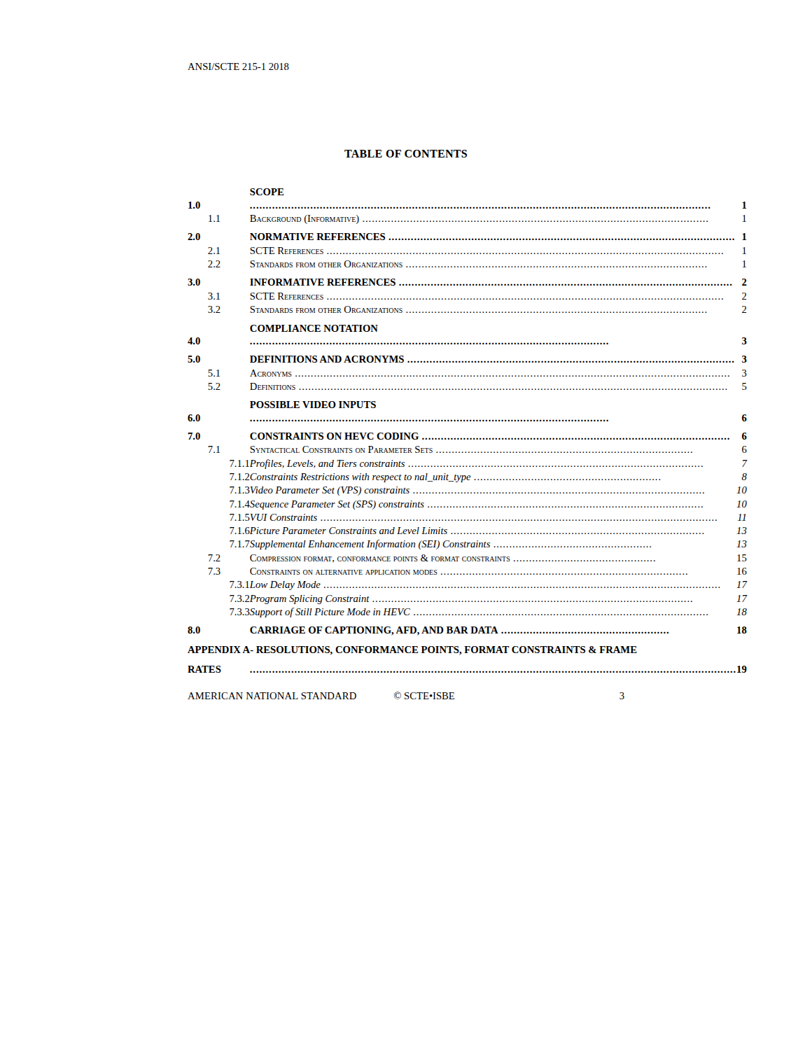ANSI/SCTE 215-1 2018
TABLE OF CONTENTS
| 1.0 | SCOPE ................................................................................................................................................. | 1 |
| 1.1 | Background (Informative) ............................................................................................................. | 1 |
| 2.0 | NORMATIVE REFERENCES ............................................................................................................. | 1 |
| 2.1 | SCTE References ............................................................................................................................. | 1 |
| 2.2 | Standards from other Organizations ............................................................................................... | 1 |
| 3.0 | INFORMATIVE REFERENCES ......................................................................................................... | 2 |
| 3.1 | SCTE References ............................................................................................................................. | 2 |
| 3.2 | Standards from other Organizations ............................................................................................... | 2 |
| 4.0 | COMPLIANCE NOTATION ................................................................................................................. | 3 |
| 5.0 | DEFINITIONS AND ACRONYMS ....................................................................................................... | 3 |
| 5.1 | Acronyms ......................................................................................................................................... | 3 |
| 5.2 | Definitions ....................................................................................................................................... | 5 |
| 6.0 | POSSIBLE VIDEO INPUTS ................................................................................................................. | 6 |
| 7.0 | CONSTRAINTS ON HEVC CODING ................................................................................................. | 6 |
| 7.1 | Syntactical Constraints on Parameter Sets ................................................................................. | 6 |
| 7.1.1 | Profiles, Levels, and Tiers constraints ............................................................................................. | 7 |
| 7.1.2 | Constraints Restrictions with respect to nal_unit_type ........................................................... | 8 |
| 7.1.3 | Video Parameter Set (VPS) constraints ............................................................................................ | 10 |
| 7.1.4 | Sequence Parameter Set (SPS) constraints ....................................................................................... | 10 |
| 7.1.5 | VUI Constraints ............................................................................................................................. | 11 |
| 7.1.6 | Picture Parameter Constraints and Level Limits ................................................................................ | 13 |
| 7.1.7 | Supplemental Enhancement Information (SEI) Constraints .................................................. | 13 |
| 7.2 | Compression format, conformance points & format constraints ............................................. | 15 |
| 7.3 | Constraints on alternative application modes .............................................................................. | 16 |
| 7.3.1 | Low Delay Mode ............................................................................................................................. | 17 |
| 7.3.2 | Program Splicing Constraint ..................................................................................................... | 17 |
| 7.3.3 | Support of Still Picture Mode in HEVC ............................................................................................. | 18 |
| 8.0 | CARRIAGE OF CAPTIONING, AFD, AND BAR DATA ..................................................... | 18 |
| APPENDIX A- RESOLUTIONS, CONFORMANCE POINTS, FORMAT CONSTRAINTS & FRAME |
| RATES | ......................................................................................................................................................... | 19 |
AMERICAN NATIONAL STANDARD © SCTE•ISBE 3